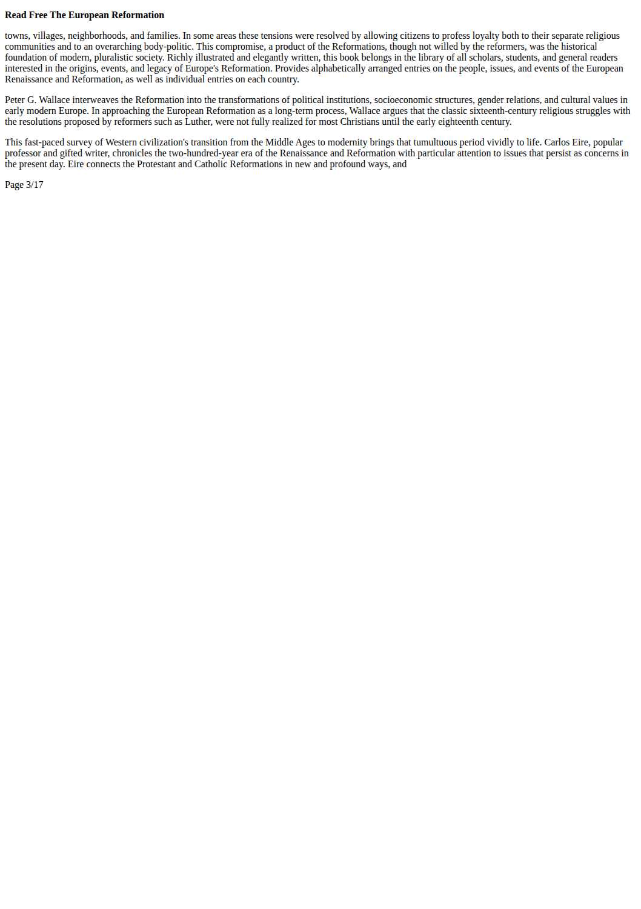Read Free The European Reformation
towns, villages, neighborhoods, and families. In some areas these tensions were resolved by allowing citizens to profess loyalty both to their separate religious communities and to an overarching body-politic. This compromise, a product of the Reformations, though not willed by the reformers, was the historical foundation of modern, pluralistic society. Richly illustrated and elegantly written, this book belongs in the library of all scholars, students, and general readers interested in the origins, events, and legacy of Europe's Reformation. Provides alphabetically arranged entries on the people, issues, and events of the European Renaissance and Reformation, as well as individual entries on each country.
Peter G. Wallace interweaves the Reformation into the transformations of political institutions, socioeconomic structures, gender relations, and cultural values in early modern Europe. In approaching the European Reformation as a long-term process, Wallace argues that the classic sixteenth-century religious struggles with the resolutions proposed by reformers such as Luther, were not fully realized for most Christians until the early eighteenth century.
This fast-paced survey of Western civilization's transition from the Middle Ages to modernity brings that tumultuous period vividly to life. Carlos Eire, popular professor and gifted writer, chronicles the two-hundred-year era of the Renaissance and Reformation with particular attention to issues that persist as concerns in the present day. Eire connects the Protestant and Catholic Reformations in new and profound ways, and
Page 3/17